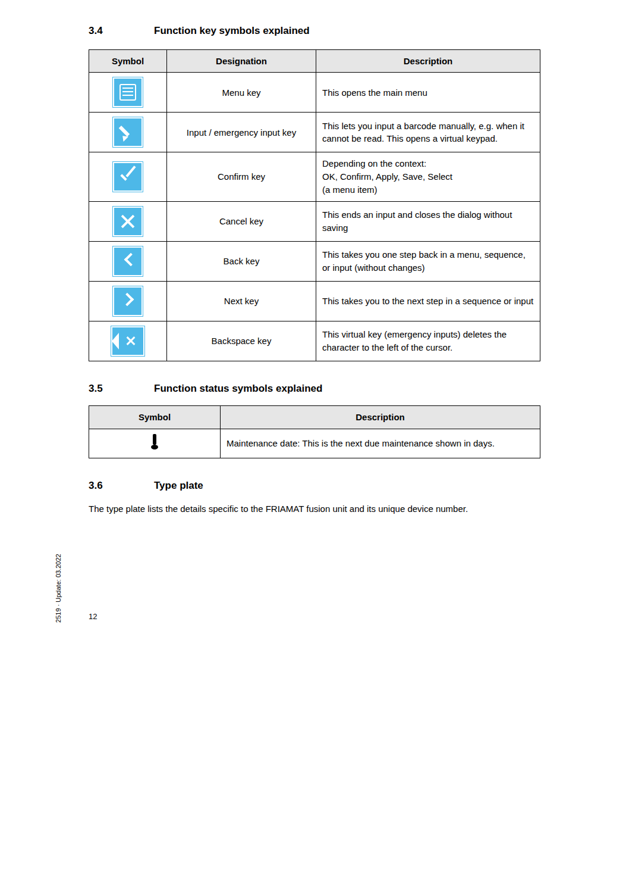3.4 Function key symbols explained
| Symbol | Designation | Description |
| --- | --- | --- |
| | Menu key | This opens the main menu |
| | Input / emergency input key | This lets you input a barcode manually, e.g. when it cannot be read. This opens a virtual keypad. |
| | Confirm key | Depending on the context: OK, Confirm, Apply, Save, Select (a menu item) |
| | Cancel key | This ends an input and closes the dialog without saving |
| | Back key | This takes you one step back in a menu, sequence, or input (without changes) |
| | Next key | This takes you to the next step in a sequence or input |
| | Backspace key | This virtual key (emergency inputs) deletes the character to the left of the cursor. |
3.5 Function status symbols explained
| Symbol | Description |
| --- | --- |
| | Maintenance date: This is the next due maintenance shown in days. |
3.6 Type plate
The type plate lists the details specific to the FRIAMAT fusion unit and its unique device number.
2519 · Update: 03.2022 12